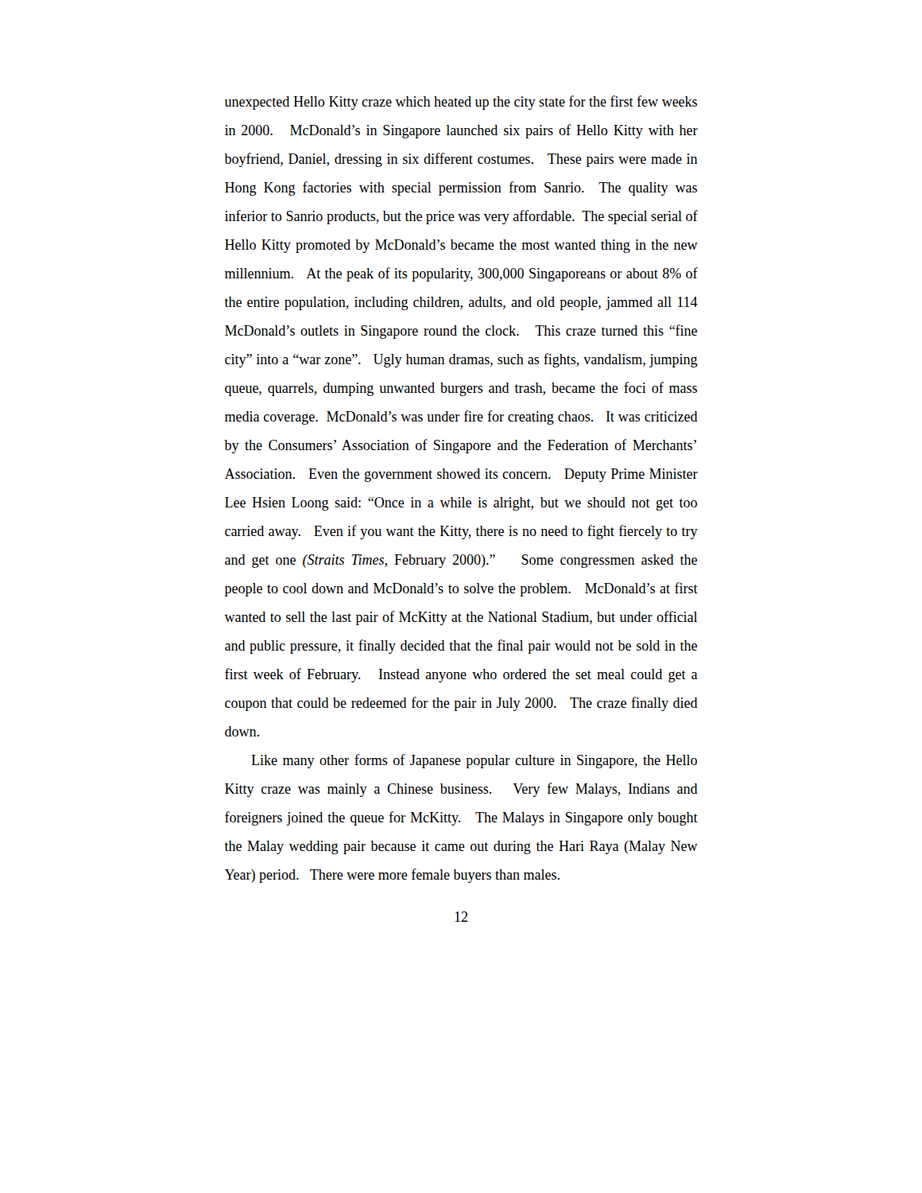unexpected Hello Kitty craze which heated up the city state for the first few weeks in 2000. McDonald’s in Singapore launched six pairs of Hello Kitty with her boyfriend, Daniel, dressing in six different costumes. These pairs were made in Hong Kong factories with special permission from Sanrio. The quality was inferior to Sanrio products, but the price was very affordable. The special serial of Hello Kitty promoted by McDonald’s became the most wanted thing in the new millennium. At the peak of its popularity, 300,000 Singaporeans or about 8% of the entire population, including children, adults, and old people, jammed all 114 McDonald’s outlets in Singapore round the clock. This craze turned this “fine city” into a “war zone”. Ugly human dramas, such as fights, vandalism, jumping queue, quarrels, dumping unwanted burgers and trash, became the foci of mass media coverage. McDonald’s was under fire for creating chaos. It was criticized by the Consumers’ Association of Singapore and the Federation of Merchants’ Association. Even the government showed its concern. Deputy Prime Minister Lee Hsien Loong said: “Once in a while is alright, but we should not get too carried away. Even if you want the Kitty, there is no need to fight fiercely to try and get one (Straits Times, February 2000).” Some congressmen asked the people to cool down and McDonald’s to solve the problem. McDonald’s at first wanted to sell the last pair of McKitty at the National Stadium, but under official and public pressure, it finally decided that the final pair would not be sold in the first week of February. Instead anyone who ordered the set meal could get a coupon that could be redeemed for the pair in July 2000. The craze finally died down.
Like many other forms of Japanese popular culture in Singapore, the Hello Kitty craze was mainly a Chinese business. Very few Malays, Indians and foreigners joined the queue for McKitty. The Malays in Singapore only bought the Malay wedding pair because it came out during the Hari Raya (Malay New Year) period. There were more female buyers than males.
12